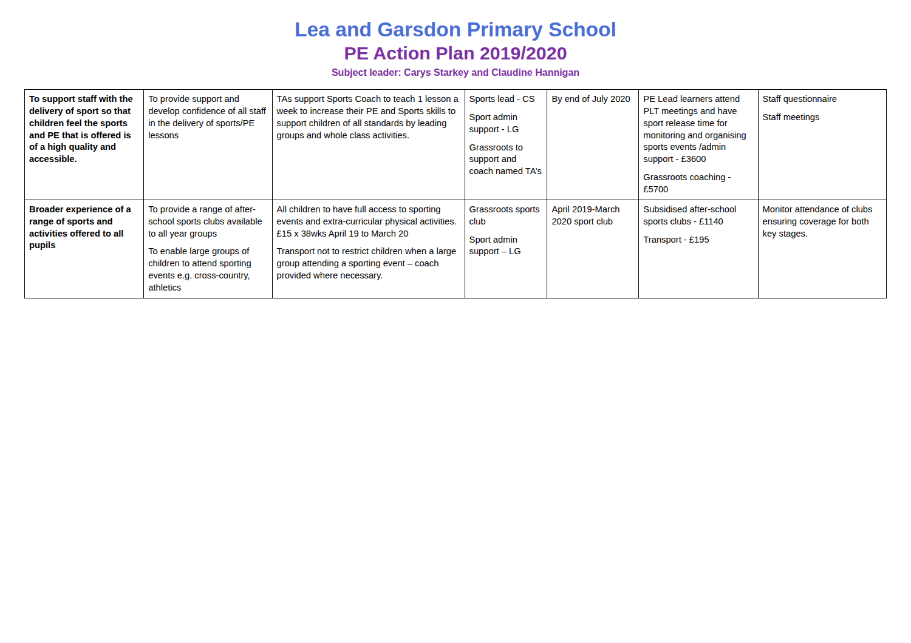Lea and Garsdon Primary School
PE Action Plan 2019/2020
Subject leader: Carys Starkey and Claudine Hannigan
| To support staff with the delivery of sport so that children feel the sports and PE that is offered is of a high quality and accessible. | To provide support and develop confidence of all staff in the delivery of sports/PE lessons | TAs support Sports Coach to teach 1 lesson a week to increase their PE and Sports skills to support children of all standards by leading groups and whole class activities. | Sports lead - CS Sport admin support - LG Grassroots to support and coach named TA’s | By end of July 2020 | PE Lead learners attend PLT meetings and have sport release time for monitoring and organising sports events /admin support - £3600 Grassroots coaching - £5700 | Staff questionnaire Staff meetings |
| Broader experience of a range of sports and activities offered to all pupils | To provide a range of after-school sports clubs available to all year groups To enable large groups of children to attend sporting events e.g. cross-country, athletics | All children to have full access to sporting events and extra-curricular physical activities. £15 x 38wks April 19 to March 20 Transport not to restrict children when a large group attending a sporting event – coach provided where necessary. | Grassroots sports club Sport admin support – LG | April 2019-March 2020 sport club | Subsidised after-school sports clubs - £1140 Transport - £195 | Monitor attendance of clubs ensuring coverage for both key stages. |